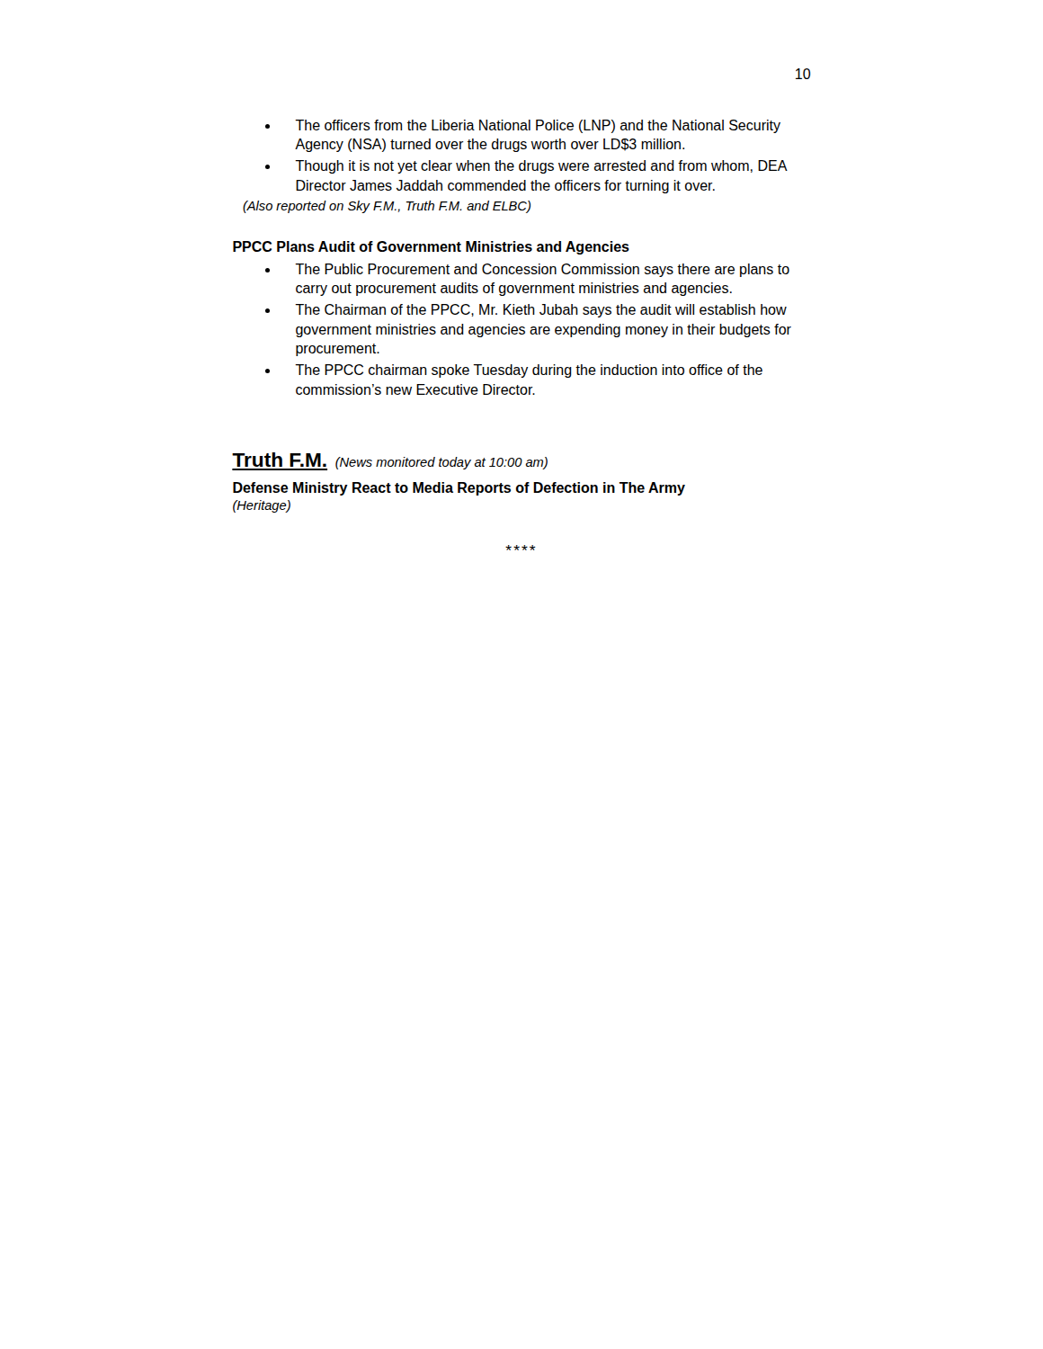10
The officers from the Liberia National Police (LNP) and the National Security Agency (NSA) turned over the drugs worth over LD$3 million.
Though it is not yet clear when the drugs were arrested and from whom, DEA Director James Jaddah commended the officers for turning it over.
(Also reported on Sky F.M., Truth F.M. and ELBC)
PPCC Plans Audit of Government Ministries and Agencies
The Public Procurement and Concession Commission says there are plans to carry out procurement audits of government ministries and agencies.
The Chairman of the PPCC, Mr. Kieth Jubah says the audit will establish how government ministries and agencies are expending money in their budgets for procurement.
The PPCC chairman spoke Tuesday during the induction into office of the commission’s new Executive Director.
Truth F.M. (News monitored today at 10:00 am)
Defense Ministry React to Media Reports of Defection in The Army
(Heritage)
****